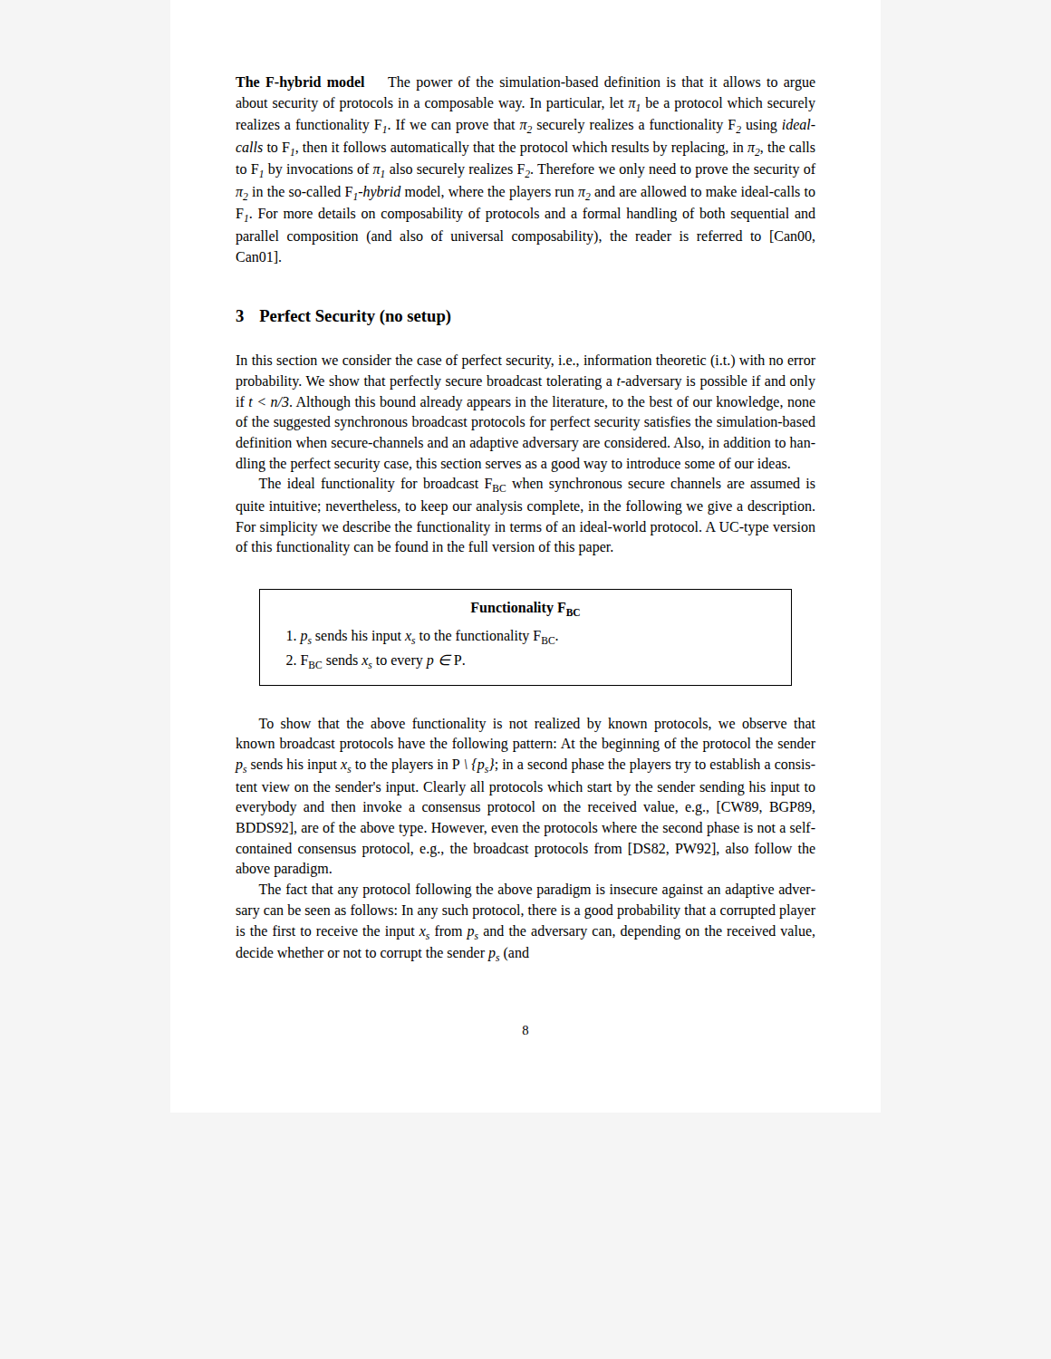The F-hybrid model The power of the simulation-based definition is that it allows to argue about security of protocols in a composable way. In particular, let π1 be a protocol which securely realizes a functionality F1. If we can prove that π2 securely realizes a functionality F2 using ideal-calls to F1, then it follows automatically that the protocol which results by replacing, in π2, the calls to F1 by invocations of π1 also securely realizes F2. Therefore we only need to prove the security of π2 in the so-called F1-hybrid model, where the players run π2 and are allowed to make ideal-calls to F1. For more details on composability of protocols and a formal handling of both sequential and parallel composition (and also of universal composability), the reader is referred to [Can00, Can01].
3 Perfect Security (no setup)
In this section we consider the case of perfect security, i.e., information theoretic (i.t.) with no error probability. We show that perfectly secure broadcast tolerating a t-adversary is possible if and only if t < n/3. Although this bound already appears in the literature, to the best of our knowledge, none of the suggested synchronous broadcast protocols for perfect security satisfies the simulation-based definition when secure-channels and an adaptive adversary are considered. Also, in addition to handling the perfect security case, this section serves as a good way to introduce some of our ideas.
The ideal functionality for broadcast FBC when synchronous secure channels are assumed is quite intuitive; nevertheless, to keep our analysis complete, in the following we give a description. For simplicity we describe the functionality in terms of an ideal-world protocol. A UC-type version of this functionality can be found in the full version of this paper.
Functionality FBC
ps sends his input xs to the functionality FBC.
FBC sends xs to every p ∈ P.
To show that the above functionality is not realized by known protocols, we observe that known broadcast protocols have the following pattern: At the beginning of the protocol the sender ps sends his input xs to the players in P \ {ps}; in a second phase the players try to establish a consistent view on the sender's input. Clearly all protocols which start by the sender sending his input to everybody and then invoke a consensus protocol on the received value, e.g., [CW89, BGP89, BDDS92], are of the above type. However, even the protocols where the second phase is not a self-contained consensus protocol, e.g., the broadcast protocols from [DS82, PW92], also follow the above paradigm.
The fact that any protocol following the above paradigm is insecure against an adaptive adversary can be seen as follows: In any such protocol, there is a good probability that a corrupted player is the first to receive the input xs from ps and the adversary can, depending on the received value, decide whether or not to corrupt the sender ps (and
8